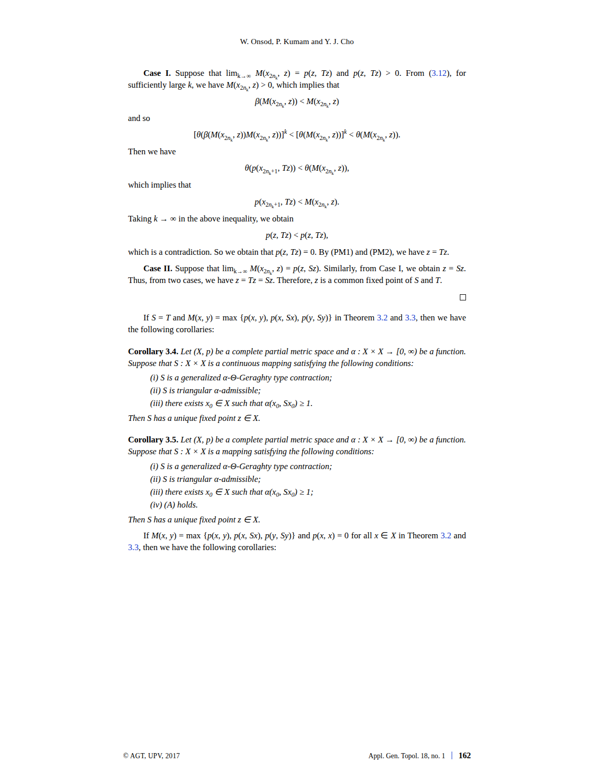W. Onsod, P. Kumam and Y. J. Cho
Case I. Suppose that limk→∞ M(x2nk, z) = p(z, Tz) and p(z, Tz) > 0. From (3.12), for sufficiently large k, we have M(x2nk, z) > 0, which implies that
β(M(x2nk, z)) < M(x2nk, z)
and so
[θ(β(M(x2nk, z))M(x2nk, z))]k < [θ(M(x2nk, z))]k < θ(M(x2nk, z)).
Then we have
θ(p(x2nk+1, Tz)) < θ(M(x2nk, z)),
which implies that
p(x2nk+1, Tz) < M(x2nk, z).
Taking k → ∞ in the above inequality, we obtain
p(z, Tz) < p(z, Tz),
which is a contradiction. So we obtain that p(z, Tz) = 0. By (PM1) and (PM2), we have z = Tz.
Case II. Suppose that limk→∞ M(x2nk, z) = p(z, Sz). Similarly, from Case I, we obtain z = Sz. Thus, from two cases, we have z = Tz = Sz. Therefore, z is a common fixed point of S and T.
If S = T and M(x, y) = max {p(x, y), p(x, Sx), p(y, Sy)} in Theorem 3.2 and 3.3, then we have the following corollaries:
Corollary 3.4. Let (X, p) be a complete partial metric space and α : X × X → [0, ∞) be a function. Suppose that S : X × X is a continuous mapping satisfying the following conditions:
(i) S is a generalized α-Θ-Geraghty type contraction;
(ii) S is triangular α-admissible;
(iii) there exists x0 ∈ X such that α(x0, Sx0) ≥ 1.
Then S has a unique fixed point z ∈ X.
Corollary 3.5. Let (X, p) be a complete partial metric space and α : X × X → [0, ∞) be a function. Suppose that S : X × X is a mapping satisfying the following conditions:
(i) S is a generalized α-Θ-Geraghty type contraction;
(ii) S is triangular α-admissible;
(iii) there exists x0 ∈ X such that α(x0, Sx0) ≥ 1;
(iv) (A) holds.
Then S has a unique fixed point z ∈ X.
If M(x, y) = max {p(x, y), p(x, Sx), p(y, Sy)} and p(x, x) = 0 for all x ∈ X in Theorem 3.2 and 3.3, then we have the following corollaries:
© AGT, UPV, 2017
Appl. Gen. Topol. 18, no. 1 162